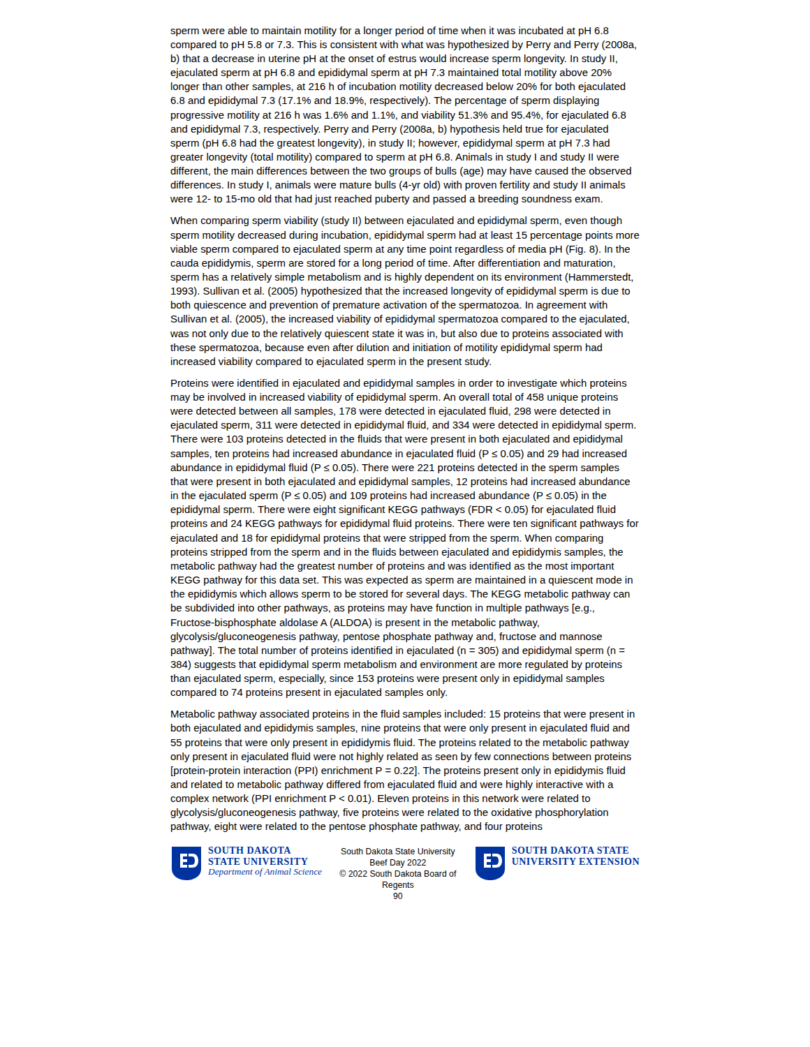sperm were able to maintain motility for a longer period of time when it was incubated at pH 6.8 compared to pH 5.8 or 7.3. This is consistent with what was hypothesized by Perry and Perry (2008a, b) that a decrease in uterine pH at the onset of estrus would increase sperm longevity. In study II, ejaculated sperm at pH 6.8 and epididymal sperm at pH 7.3 maintained total motility above 20% longer than other samples, at 216 h of incubation motility decreased below 20% for both ejaculated 6.8 and epididymal 7.3 (17.1% and 18.9%, respectively). The percentage of sperm displaying progressive motility at 216 h was 1.6% and 1.1%, and viability 51.3% and 95.4%, for ejaculated 6.8 and epididymal 7.3, respectively. Perry and Perry (2008a, b) hypothesis held true for ejaculated sperm (pH 6.8 had the greatest longevity), in study II; however, epididymal sperm at pH 7.3 had greater longevity (total motility) compared to sperm at pH 6.8. Animals in study I and study II were different, the main differences between the two groups of bulls (age) may have caused the observed differences. In study I, animals were mature bulls (4-yr old) with proven fertility and study II animals were 12- to 15-mo old that had just reached puberty and passed a breeding soundness exam.
When comparing sperm viability (study II) between ejaculated and epididymal sperm, even though sperm motility decreased during incubation, epididymal sperm had at least 15 percentage points more viable sperm compared to ejaculated sperm at any time point regardless of media pH (Fig. 8). In the cauda epididymis, sperm are stored for a long period of time. After differentiation and maturation, sperm has a relatively simple metabolism and is highly dependent on its environment (Hammerstedt, 1993). Sullivan et al. (2005) hypothesized that the increased longevity of epididymal sperm is due to both quiescence and prevention of premature activation of the spermatozoa. In agreement with Sullivan et al. (2005), the increased viability of epididymal spermatozoa compared to the ejaculated, was not only due to the relatively quiescent state it was in, but also due to proteins associated with these spermatozoa, because even after dilution and initiation of motility epididymal sperm had increased viability compared to ejaculated sperm in the present study.
Proteins were identified in ejaculated and epididymal samples in order to investigate which proteins may be involved in increased viability of epididymal sperm. An overall total of 458 unique proteins were detected between all samples, 178 were detected in ejaculated fluid, 298 were detected in ejaculated sperm, 311 were detected in epididymal fluid, and 334 were detected in epididymal sperm. There were 103 proteins detected in the fluids that were present in both ejaculated and epididymal samples, ten proteins had increased abundance in ejaculated fluid (P ≤ 0.05) and 29 had increased abundance in epididymal fluid (P ≤ 0.05). There were 221 proteins detected in the sperm samples that were present in both ejaculated and epididymal samples, 12 proteins had increased abundance in the ejaculated sperm (P ≤ 0.05) and 109 proteins had increased abundance (P ≤ 0.05) in the epididymal sperm. There were eight significant KEGG pathways (FDR < 0.05) for ejaculated fluid proteins and 24 KEGG pathways for epididymal fluid proteins. There were ten significant pathways for ejaculated and 18 for epididymal proteins that were stripped from the sperm. When comparing proteins stripped from the sperm and in the fluids between ejaculated and epididymis samples, the metabolic pathway had the greatest number of proteins and was identified as the most important KEGG pathway for this data set. This was expected as sperm are maintained in a quiescent mode in the epididymis which allows sperm to be stored for several days. The KEGG metabolic pathway can be subdivided into other pathways, as proteins may have function in multiple pathways [e.g., Fructose-bisphosphate aldolase A (ALDOA) is present in the metabolic pathway, glycolysis/gluconeogenesis pathway, pentose phosphate pathway and, fructose and mannose pathway]. The total number of proteins identified in ejaculated (n = 305) and epididymal sperm (n = 384) suggests that epididymal sperm metabolism and environment are more regulated by proteins than ejaculated sperm, especially, since 153 proteins were present only in epididymal samples compared to 74 proteins present in ejaculated samples only.
Metabolic pathway associated proteins in the fluid samples included: 15 proteins that were present in both ejaculated and epididymis samples, nine proteins that were only present in ejaculated fluid and 55 proteins that were only present in epididymis fluid. The proteins related to the metabolic pathway only present in ejaculated fluid were not highly related as seen by few connections between proteins [protein-protein interaction (PPI) enrichment P = 0.22]. The proteins present only in epididymis fluid and related to metabolic pathway differed from ejaculated fluid and were highly interactive with a complex network (PPI enrichment P < 0.01). Eleven proteins in this network were related to glycolysis/gluconeogenesis pathway, five proteins were related to the oxidative phosphorylation pathway, eight were related to the pentose phosphate pathway, and four proteins
SOUTH DAKOTA
STATE UNIVERSITY
Department of Animal Science
South Dakota State University Beef Day 2022
© 2022 South Dakota Board of Regents
90
SOUTH DAKOTA STATE
UNIVERSITY EXTENSION